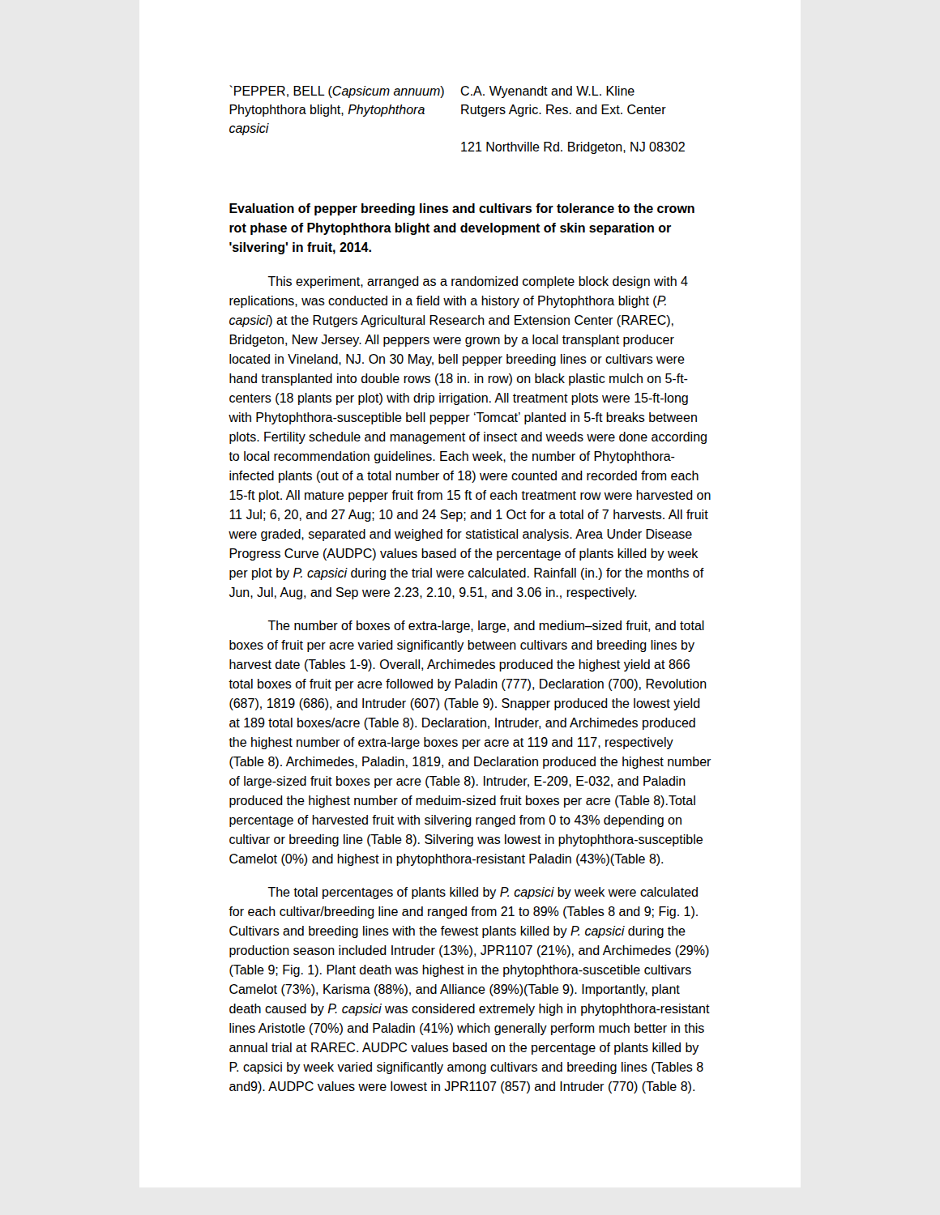| `PEPPER, BELL ( Capsicum annuum ) | C.A. Wyenandt and W.L. Kline |
| Phytophthora blight, Phytophthora capsici | Rutgers Agric. Res. and Ext. Center |
| | 121 Northville Rd. Bridgeton, NJ 08302 |
Evaluation of pepper breeding lines and cultivars for tolerance to the crown rot phase of Phytophthora blight and development of skin separation or 'silvering' in fruit, 2014.
This experiment, arranged as a randomized complete block design with 4 replications, was conducted in a field with a history of Phytophthora blight (P. capsici) at the Rutgers Agricultural Research and Extension Center (RAREC), Bridgeton, New Jersey. All peppers were grown by a local transplant producer located in Vineland, NJ. On 30 May, bell pepper breeding lines or cultivars were hand transplanted into double rows (18 in. in row) on black plastic mulch on 5-ft-centers (18 plants per plot) with drip irrigation. All treatment plots were 15-ft-long with Phytophthora-susceptible bell pepper ‘Tomcat’ planted in 5-ft breaks between plots. Fertility schedule and management of insect and weeds were done according to local recommendation guidelines. Each week, the number of Phytophthora-infected plants (out of a total number of 18) were counted and recorded from each 15-ft plot. All mature pepper fruit from 15 ft of each treatment row were harvested on 11 Jul; 6, 20, and 27 Aug; 10 and 24 Sep; and 1 Oct for a total of 7 harvests. All fruit were graded, separated and weighed for statistical analysis. Area Under Disease Progress Curve (AUDPC) values based of the percentage of plants killed by week per plot by P. capsici during the trial were calculated. Rainfall (in.) for the months of Jun, Jul, Aug, and Sep were 2.23, 2.10, 9.51, and 3.06 in., respectively.
The number of boxes of extra-large, large, and medium–sized fruit, and total boxes of fruit per acre varied significantly between cultivars and breeding lines by harvest date (Tables 1-9). Overall, Archimedes produced the highest yield at 866 total boxes of fruit per acre followed by Paladin (777), Declaration (700), Revolution (687), 1819 (686), and Intruder (607) (Table 9). Snapper produced the lowest yield at 189 total boxes/acre (Table 8). Declaration, Intruder, and Archimedes produced the highest number of extra-large boxes per acre at 119 and 117, respectively (Table 8). Archimedes, Paladin, 1819, and Declaration produced the highest number of large-sized fruit boxes per acre (Table 8). Intruder, E-209, E-032, and Paladin produced the highest number of meduim-sized fruit boxes per acre (Table 8).Total percentage of harvested fruit with silvering ranged from 0 to 43% depending on cultivar or breeding line (Table 8). Silvering was lowest in phytophthora-susceptible Camelot (0%) and highest in phytophthora-resistant Paladin (43%)(Table 8).
The total percentages of plants killed by P. capsici by week were calculated for each cultivar/breeding line and ranged from 21 to 89% (Tables 8 and 9; Fig. 1). Cultivars and breeding lines with the fewest plants killed by P. capsici during the production season included Intruder (13%), JPR1107 (21%), and Archimedes (29%) (Table 9; Fig. 1). Plant death was highest in the phytophthora-suscetible cultivars Camelot (73%), Karisma (88%), and Alliance (89%)(Table 9). Importantly, plant death caused by P. capsici was considered extremely high in phytophthora-resistant lines Aristotle (70%) and Paladin (41%) which generally perform much better in this annual trial at RAREC. AUDPC values based on the percentage of plants killed by P. capsici by week varied significantly among cultivars and breeding lines (Tables 8 and9). AUDPC values were lowest in JPR1107 (857) and Intruder (770) (Table 8).